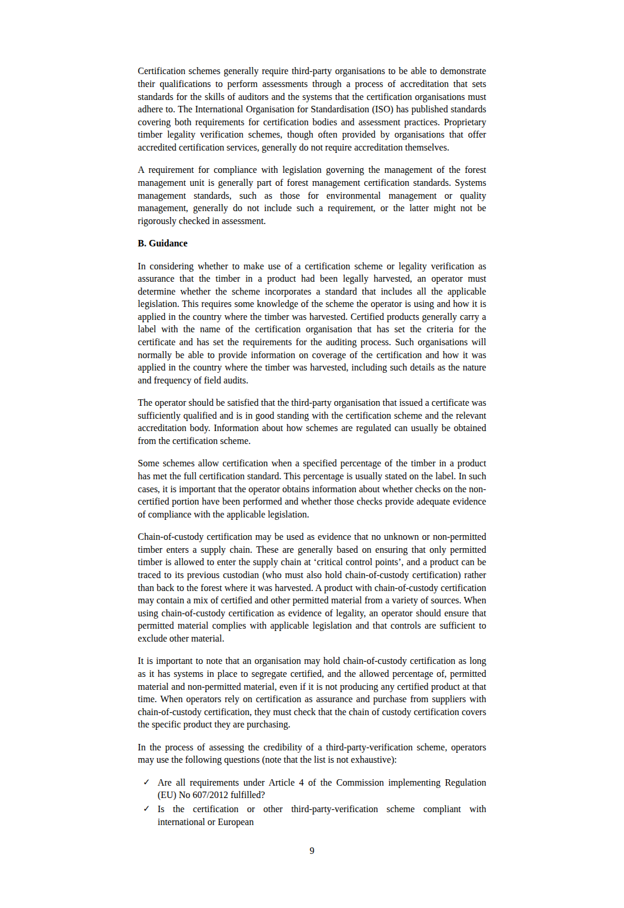Certification schemes generally require third-party organisations to be able to demonstrate their qualifications to perform assessments through a process of accreditation that sets standards for the skills of auditors and the systems that the certification organisations must adhere to. The International Organisation for Standardisation (ISO) has published standards covering both requirements for certification bodies and assessment practices. Proprietary timber legality verification schemes, though often provided by organisations that offer accredited certification services, generally do not require accreditation themselves.
A requirement for compliance with legislation governing the management of the forest management unit is generally part of forest management certification standards. Systems management standards, such as those for environmental management or quality management, generally do not include such a requirement, or the latter might not be rigorously checked in assessment.
B. Guidance
In considering whether to make use of a certification scheme or legality verification as assurance that the timber in a product had been legally harvested, an operator must determine whether the scheme incorporates a standard that includes all the applicable legislation. This requires some knowledge of the scheme the operator is using and how it is applied in the country where the timber was harvested. Certified products generally carry a label with the name of the certification organisation that has set the criteria for the certificate and has set the requirements for the auditing process. Such organisations will normally be able to provide information on coverage of the certification and how it was applied in the country where the timber was harvested, including such details as the nature and frequency of field audits.
The operator should be satisfied that the third-party organisation that issued a certificate was sufficiently qualified and is in good standing with the certification scheme and the relevant accreditation body. Information about how schemes are regulated can usually be obtained from the certification scheme.
Some schemes allow certification when a specified percentage of the timber in a product has met the full certification standard. This percentage is usually stated on the label. In such cases, it is important that the operator obtains information about whether checks on the non-certified portion have been performed and whether those checks provide adequate evidence of compliance with the applicable legislation.
Chain-of-custody certification may be used as evidence that no unknown or non-permitted timber enters a supply chain. These are generally based on ensuring that only permitted timber is allowed to enter the supply chain at ‘critical control points’, and a product can be traced to its previous custodian (who must also hold chain-of-custody certification) rather than back to the forest where it was harvested. A product with chain-of-custody certification may contain a mix of certified and other permitted material from a variety of sources. When using chain-of-custody certification as evidence of legality, an operator should ensure that permitted material complies with applicable legislation and that controls are sufficient to exclude other material.
It is important to note that an organisation may hold chain-of-custody certification as long as it has systems in place to segregate certified, and the allowed percentage of, permitted material and non-permitted material, even if it is not producing any certified product at that time. When operators rely on certification as assurance and purchase from suppliers with chain-of-custody certification, they must check that the chain of custody certification covers the specific product they are purchasing.
In the process of assessing the credibility of a third-party-verification scheme, operators may use the following questions (note that the list is not exhaustive):
Are all requirements under Article 4 of the Commission implementing Regulation (EU) No 607/2012 fulfilled?
Is the certification or other third-party-verification scheme compliant with international or European
9